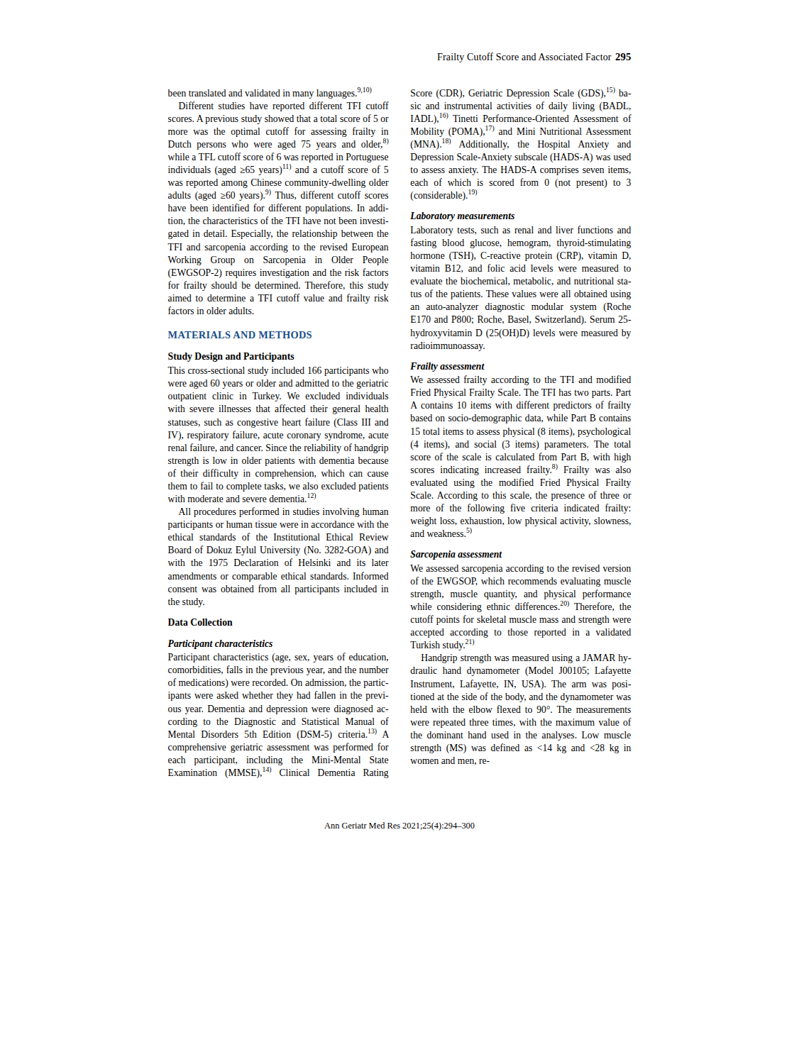Frailty Cutoff Score and Associated Factor 295
been translated and validated in many languages.9,10)
Different studies have reported different TFI cutoff scores. A previous study showed that a total score of 5 or more was the optimal cutoff for assessing frailty in Dutch persons who were aged 75 years and older,8) while a TFL cutoff score of 6 was reported in Portuguese individuals (aged ≥65 years)11) and a cutoff score of 5 was reported among Chinese community-dwelling older adults (aged ≥60 years).9) Thus, different cutoff scores have been identified for different populations. In addition, the characteristics of the TFI have not been investigated in detail. Especially, the relationship between the TFI and sarcopenia according to the revised European Working Group on Sarcopenia in Older People (EWGSOP-2) requires investigation and the risk factors for frailty should be determined. Therefore, this study aimed to determine a TFI cutoff value and frailty risk factors in older adults.
Materials and Methods
Study Design and Participants
This cross-sectional study included 166 participants who were aged 60 years or older and admitted to the geriatric outpatient clinic in Turkey. We excluded individuals with severe illnesses that affected their general health statuses, such as congestive heart failure (Class III and IV), respiratory failure, acute coronary syndrome, acute renal failure, and cancer. Since the reliability of handgrip strength is low in older patients with dementia because of their difficulty in comprehension, which can cause them to fail to complete tasks, we also excluded patients with moderate and severe dementia.12)
All procedures performed in studies involving human participants or human tissue were in accordance with the ethical standards of the Institutional Ethical Review Board of Dokuz Eylul University (No. 3282-GOA) and with the 1975 Declaration of Helsinki and its later amendments or comparable ethical standards. Informed consent was obtained from all participants included in the study.
Data Collection
Participant characteristics
Participant characteristics (age, sex, years of education, comorbidities, falls in the previous year, and the number of medications) were recorded. On admission, the participants were asked whether they had fallen in the previous year. Dementia and depression were diagnosed according to the Diagnostic and Statistical Manual of Mental Disorders 5th Edition (DSM-5) criteria.13) A comprehensive geriatric assessment was performed for each participant, including the Mini-Mental State Examination (MMSE),14) Clinical Dementia Rating Score (CDR), Geriatric Depression Scale (GDS),15) basic and instrumental activities of daily living (BADL, IADL),16) Tinetti Performance-Oriented Assessment of Mobility (POMA),17) and Mini Nutritional Assessment (MNA).18) Additionally, the Hospital Anxiety and Depression Scale-Anxiety subscale (HADS-A) was used to assess anxiety. The HADS-A comprises seven items, each of which is scored from 0 (not present) to 3 (considerable).19)
Laboratory measurements
Laboratory tests, such as renal and liver functions and fasting blood glucose, hemogram, thyroid-stimulating hormone (TSH), C-reactive protein (CRP), vitamin D, vitamin B12, and folic acid levels were measured to evaluate the biochemical, metabolic, and nutritional status of the patients. These values were all obtained using an auto-analyzer diagnostic modular system (Roche E170 and P800; Roche, Basel, Switzerland). Serum 25-hydroxyvitamin D (25(OH)D) levels were measured by radioimmunoassay.
Frailty assessment
We assessed frailty according to the TFI and modified Fried Physical Frailty Scale. The TFI has two parts. Part A contains 10 items with different predictors of frailty based on socio-demographic data, while Part B contains 15 total items to assess physical (8 items), psychological (4 items), and social (3 items) parameters. The total score of the scale is calculated from Part B, with high scores indicating increased frailty.8) Frailty was also evaluated using the modified Fried Physical Frailty Scale. According to this scale, the presence of three or more of the following five criteria indicated frailty: weight loss, exhaustion, low physical activity, slowness, and weakness.5)
Sarcopenia assessment
We assessed sarcopenia according to the revised version of the EWGSOP, which recommends evaluating muscle strength, muscle quantity, and physical performance while considering ethnic differences.20) Therefore, the cutoff points for skeletal muscle mass and strength were accepted according to those reported in a validated Turkish study.21)
Handgrip strength was measured using a JAMAR hydraulic hand dynamometer (Model J00105; Lafayette Instrument, Lafayette, IN, USA). The arm was positioned at the side of the body, and the dynamometer was held with the elbow flexed to 90°. The measurements were repeated three times, with the maximum value of the dominant hand used in the analyses. Low muscle strength (MS) was defined as <14 kg and <28 kg in women and men, re-
Ann Geriatr Med Res 2021;25(4):294–300